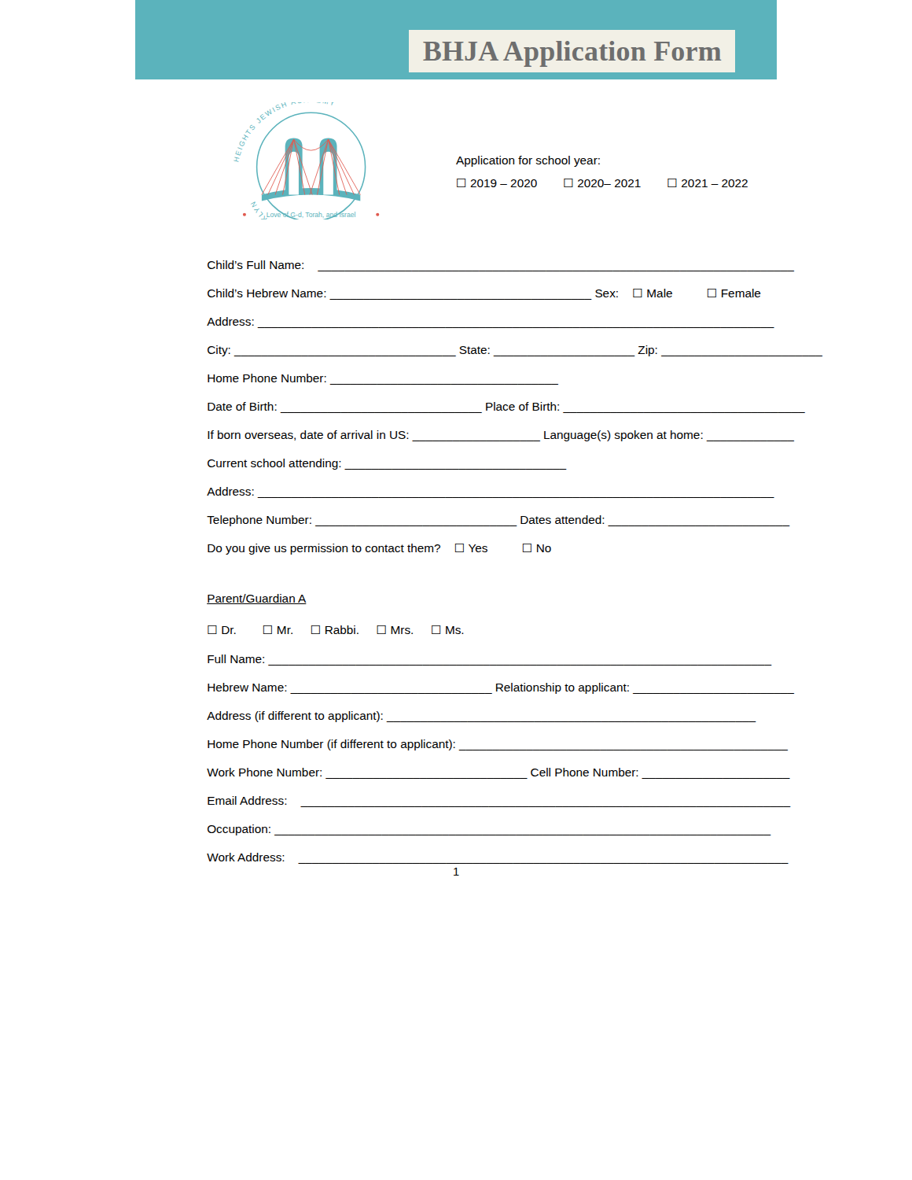BHJA Application Form
HEIGHTS JEWISH ACADEMY BROOKLYN Love of G-d, Torah, and Israel
Application for school year:
☐ 2019 – 2020 ☐ 2020– 2021 ☐ 2021 – 2022
Child’s Full Name: _______________________________________________________________________
Child’s Hebrew Name: _______________________________________ Sex: ☐ Male ☐ Female
Address: _____________________________________________________________________________
City: _________________________________ State: _____________________ Zip: ________________________
Home Phone Number: __________________________________
Date of Birth: ______________________________ Place of Birth: ____________________________________
If born overseas, date of arrival in US: ___________________ Language(s) spoken at home: _____________
Current school attending: _________________________________
Address: _____________________________________________________________________________
Telephone Number: ______________________________ Dates attended: ___________________________
Do you give us permission to contact them? ☐ Yes ☐ No
Parent/Guardian A
☐ Dr. ☐ Mr. ☐ Rabbi. ☐ Mrs. ☐ Ms.
Full Name: ___________________________________________________________________________
Hebrew Name: ______________________________ Relationship to applicant: ________________________
Address (if different to applicant): _______________________________________________________
Home Phone Number (if different to applicant): _________________________________________________
Work Phone Number: ______________________________ Cell Phone Number: ______________________
Email Address: _________________________________________________________________________
Occupation: __________________________________________________________________________
Work Address: _________________________________________________________________________
1